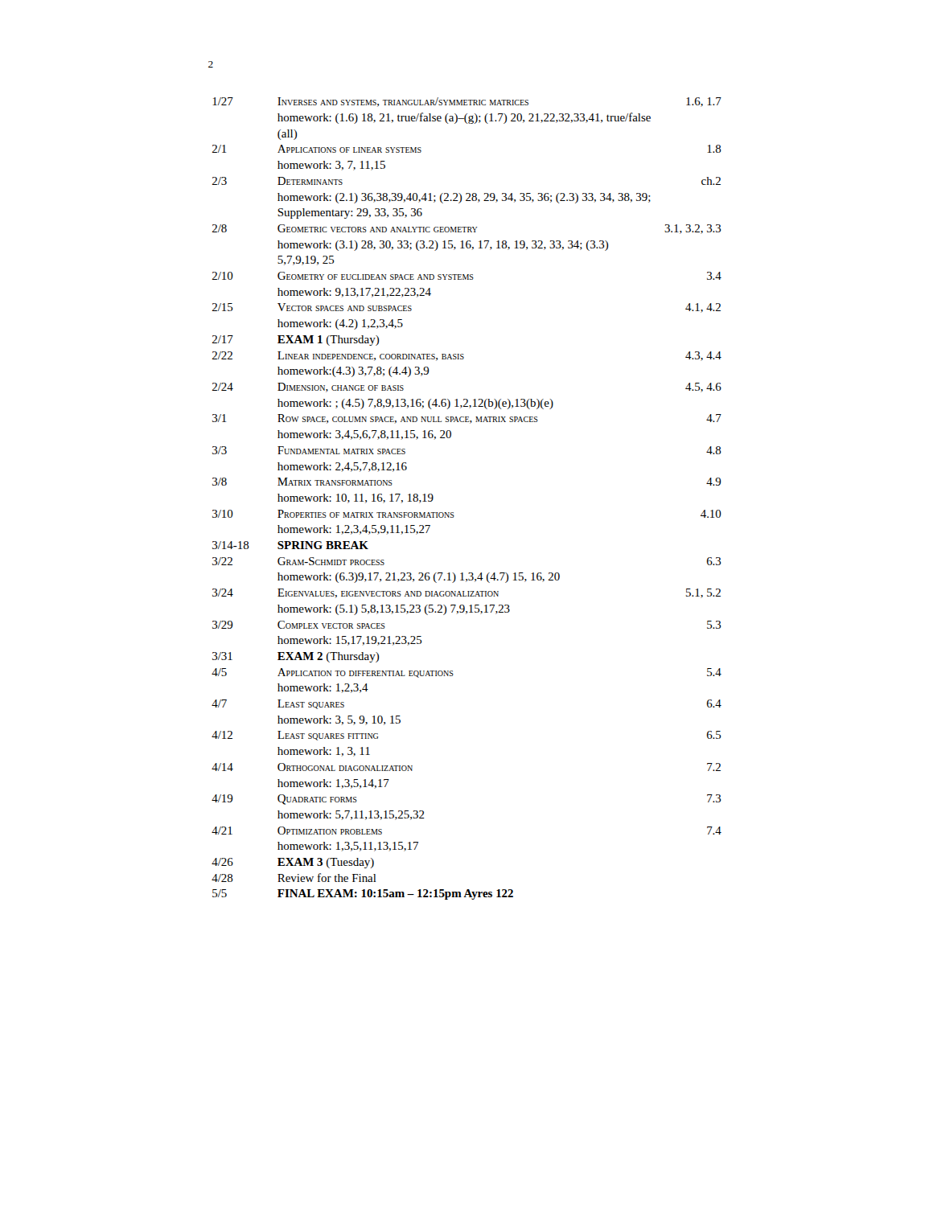2
| 1/27 | Inverses and systems, triangular/symmetric matrices homework: (1.6) 18, 21, true/false (a)–(g); (1.7) 20, 21,22,32,33,41, true/false (all) | 1.6, 1.7 |
| 2/1 | Applications of linear systems homework: 3, 7, 11,15 | 1.8 |
| 2/3 | Determinants homework: (2.1) 36,38,39,40,41; (2.2) 28, 29, 34, 35, 36; (2.3) 33, 34, 38, 39; Supplementary: 29, 33, 35, 36 | ch.2 |
| 2/8 | Geometric vectors and analytic geometry homework: (3.1) 28, 30, 33; (3.2) 15, 16, 17, 18, 19, 32, 33, 34; (3.3) 5,7,9,19, 25 | 3.1, 3.2, 3.3 |
| 2/10 | Geometry of euclidean space and systems homework: 9,13,17,21,22,23,24 | 3.4 |
| 2/15 | Vector spaces and subspaces homework: (4.2) 1,2,3,4,5 | 4.1, 4.2 |
| 2/17 | EXAM 1 (Thursday) | |
| 2/22 | Linear independence, coordinates, basis homework:(4.3) 3,7,8; (4.4) 3,9 | 4.3, 4.4 |
| 2/24 | Dimension, change of basis homework: ; (4.5) 7,8,9,13,16; (4.6) 1,2,12(b)(e),13(b)(e) | 4.5, 4.6 |
| 3/1 | Row space, column space, and null space, matrix spaces homework: 3,4,5,6,7,8,11,15, 16, 20 | 4.7 |
| 3/3 | Fundamental matrix spaces homework: 2,4,5,7,8,12,16 | 4.8 |
| 3/8 | Matrix transformations homework: 10, 11, 16, 17, 18,19 | 4.9 |
| 3/10 | Properties of matrix transformations homework: 1,2,3,4,5,9,11,15,27 | 4.10 |
| 3/14-18 | SPRING BREAK | |
| 3/22 | Gram-Schmidt process homework: (6.3)9,17, 21,23, 26 (7.1) 1,3,4 (4.7) 15, 16, 20 | 6.3 |
| 3/24 | Eigenvalues, eigenvectors and diagonalization homework: (5.1) 5,8,13,15,23 (5.2) 7,9,15,17,23 | 5.1, 5.2 |
| 3/29 | Complex vector spaces homework: 15,17,19,21,23,25 | 5.3 |
| 3/31 | EXAM 2 (Thursday) | |
| 4/5 | Application to differential equations homework: 1,2,3,4 | 5.4 |
| 4/7 | Least squares homework: 3, 5, 9, 10, 15 | 6.4 |
| 4/12 | Least squares fitting homework: 1, 3, 11 | 6.5 |
| 4/14 | Orthogonal diagonalization homework: 1,3,5,14,17 | 7.2 |
| 4/19 | Quadratic forms homework: 5,7,11,13,15,25,32 | 7.3 |
| 4/21 | Optimization problems homework: 1,3,5,11,13,15,17 | 7.4 |
| 4/26 | EXAM 3 (Tuesday) | |
| 4/28 | Review for the Final | |
| 5/5 | FINAL EXAM: 10:15am – 12:15pm Ayres 122 | |